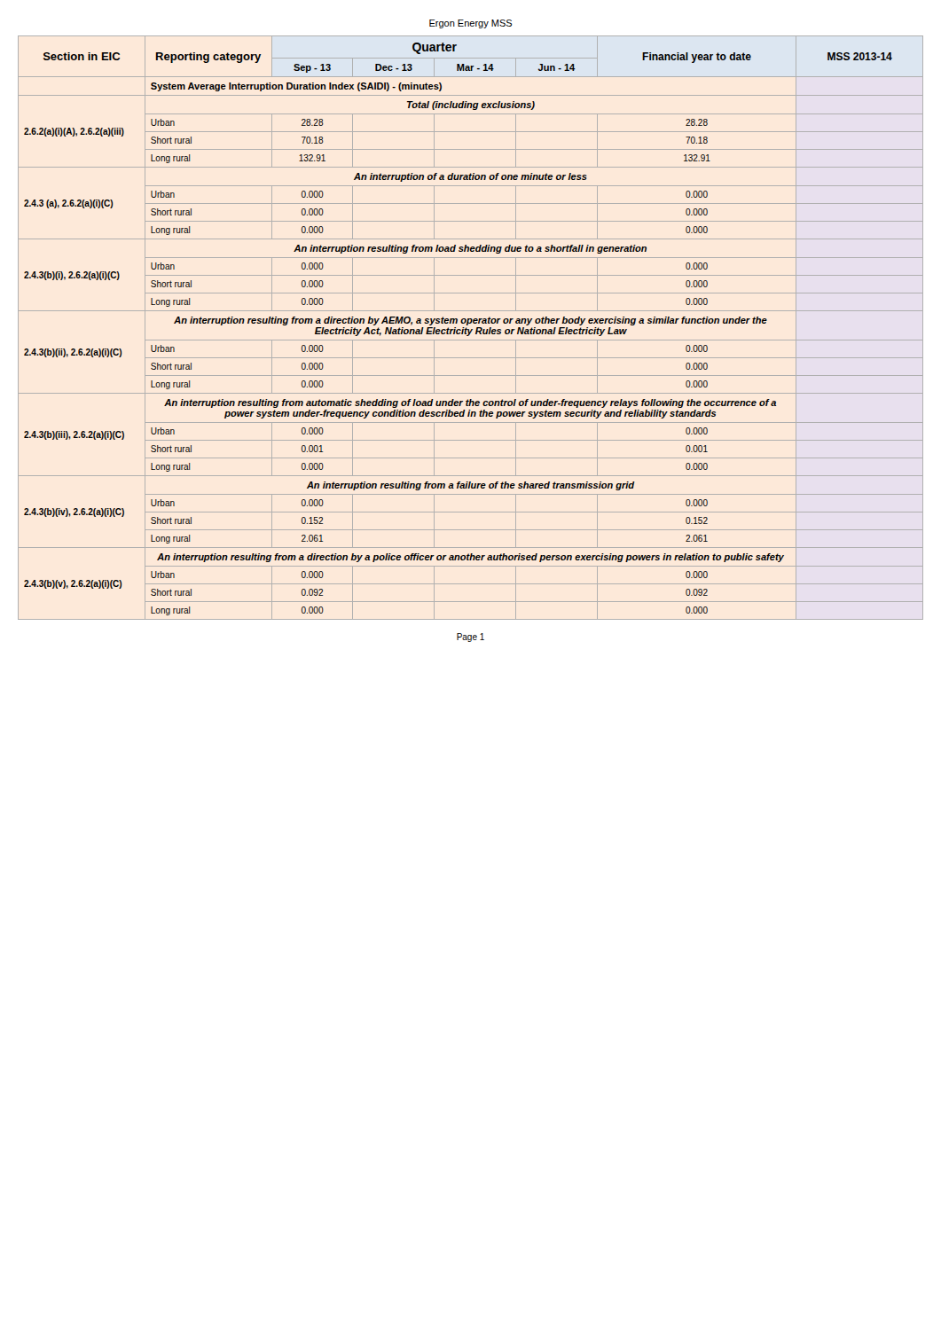Ergon Energy MSS
| Section in EIC | Reporting category | Quarter | Financial year to date | MSS 2013-14 |
| Sep - 13 | Dec - 13 | Mar - 14 | Jun - 14 |
| | System Average Interruption Duration Index (SAIDI) - (minutes) | |
| 2.6.2(a)(i)(A), 2.6.2(a)(iii) | Total (including exclusions) | |
| Urban | 28.28 | | | | 28.28 | |
| Short rural | 70.18 | | | | 70.18 | |
| Long rural | 132.91 | | | | 132.91 | |
| 2.4.3 (a), 2.6.2(a)(i)(C) | An interruption of a duration of one minute or less | |
| Urban | 0.000 | | | | 0.000 | |
| Short rural | 0.000 | | | | 0.000 | |
| Long rural | 0.000 | | | | 0.000 | |
| 2.4.3(b)(i), 2.6.2(a)(i)(C) | An interruption resulting from load shedding due to a shortfall in generation | |
| Urban | 0.000 | | | | 0.000 | |
| Short rural | 0.000 | | | | 0.000 | |
| Long rural | 0.000 | | | | 0.000 | |
| 2.4.3(b)(ii), 2.6.2(a)(i)(C) | An interruption resulting from a direction by AEMO, a system operator or any other body exercising a similar function under the Electricity Act, National Electricity Rules or National Electricity Law | |
| Urban | 0.000 | | | | 0.000 | |
| Short rural | 0.000 | | | | 0.000 | |
| Long rural | 0.000 | | | | 0.000 | |
| 2.4.3(b)(iii), 2.6.2(a)(i)(C) | An interruption resulting from automatic shedding of load under the control of under-frequency relays following the occurrence of a power system under-frequency condition described in the power system security and reliability standards | |
| Urban | 0.000 | | | | 0.000 | |
| Short rural | 0.001 | | | | 0.001 | |
| Long rural | 0.000 | | | | 0.000 | |
| 2.4.3(b)(iv), 2.6.2(a)(i)(C) | An interruption resulting from a failure of the shared transmission grid | |
| Urban | 0.000 | | | | 0.000 | |
| Short rural | 0.152 | | | | 0.152 | |
| Long rural | 2.061 | | | | 2.061 | |
| 2.4.3(b)(v), 2.6.2(a)(i)(C) | An interruption resulting from a direction by a police officer or another authorised person exercising powers in relation to public safety | |
| Urban | 0.000 | | | | 0.000 | |
| Short rural | 0.092 | | | | 0.092 | |
| Long rural | 0.000 | | | | 0.000 | |
Page 1